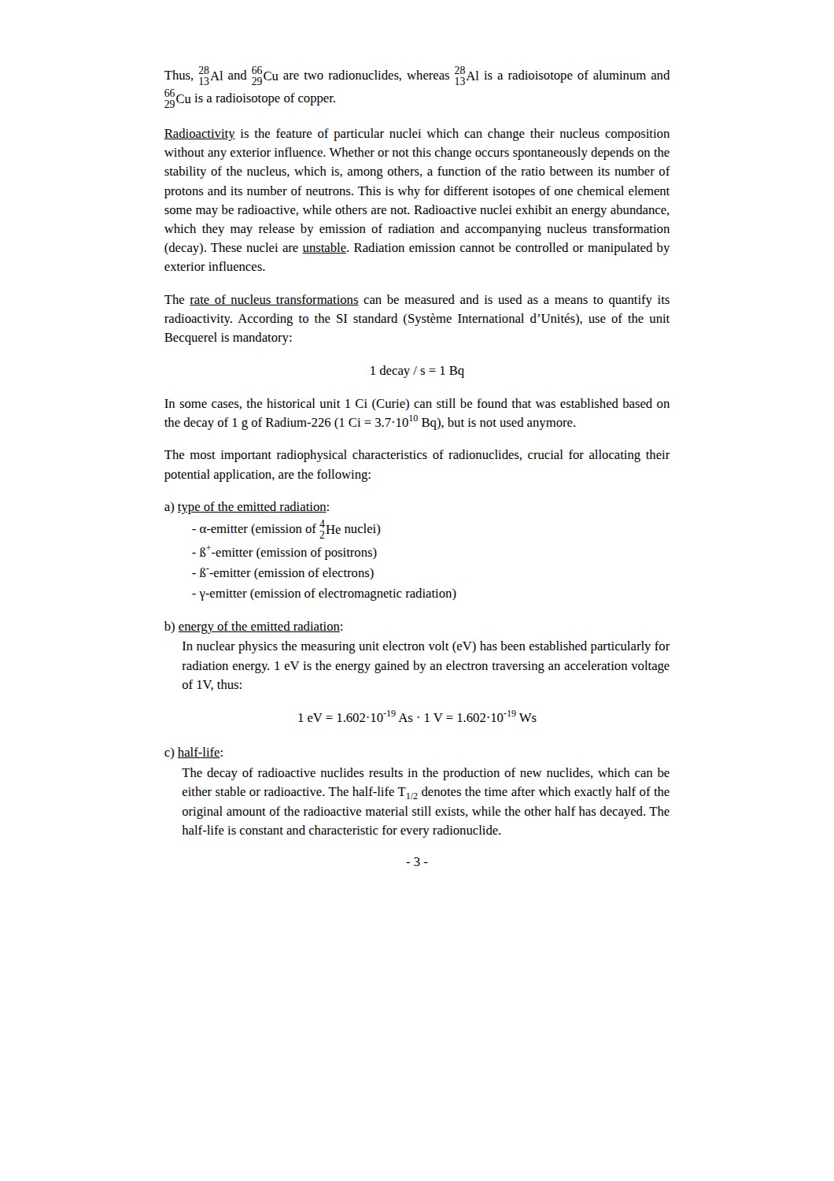Thus, 2813 Al and 6629 Cu are two radionuclides, whereas 2813 Al is a radioisotope of aluminum and 6629 Cu is a radioisotope of copper.
Radioactivity is the feature of particular nuclei which can change their nucleus composition without any exterior influence. Whether or not this change occurs spontaneously depends on the stability of the nucleus, which is, among others, a function of the ratio between its number of protons and its number of neutrons. This is why for different isotopes of one chemical element some may be radioactive, while others are not. Radioactive nuclei exhibit an energy abundance, which they may release by emission of radiation and accompanying nucleus transformation (decay). These nuclei are unstable. Radiation emission cannot be controlled or manipulated by exterior influences.
The rate of nucleus transformations can be measured and is used as a means to quantify its radioactivity. According to the SI standard (Système International d’Unités), use of the unit Becquerel is mandatory:
1 decay / s = 1 Bq
In some cases, the historical unit 1 Ci (Curie) can still be found that was established based on the decay of 1 g of Radium-226 (1 Ci = 3.7·1010 Bq), but is not used anymore.
The most important radiophysical characteristics of radionuclides, crucial for allocating their potential application, are the following:
a) type of the emitted radiation:
- α-emitter (emission of 42 He nuclei)
- ß+-emitter (emission of positrons)
- ß--emitter (emission of electrons)
- γ-emitter (emission of electromagnetic radiation)
b) energy of the emitted radiation:
In nuclear physics the measuring unit electron volt (eV) has been established particularly for radiation energy. 1 eV is the energy gained by an electron traversing an acceleration voltage of 1V, thus:
1 eV = 1.602·10-19 As · 1 V = 1.602·10-19 Ws
c) half-life:
The decay of radioactive nuclides results in the production of new nuclides, which can be either stable or radioactive. The half-life T1/2 denotes the time after which exactly half of the original amount of the radioactive material still exists, while the other half has decayed. The half-life is constant and characteristic for every radionuclide.
- 3 -